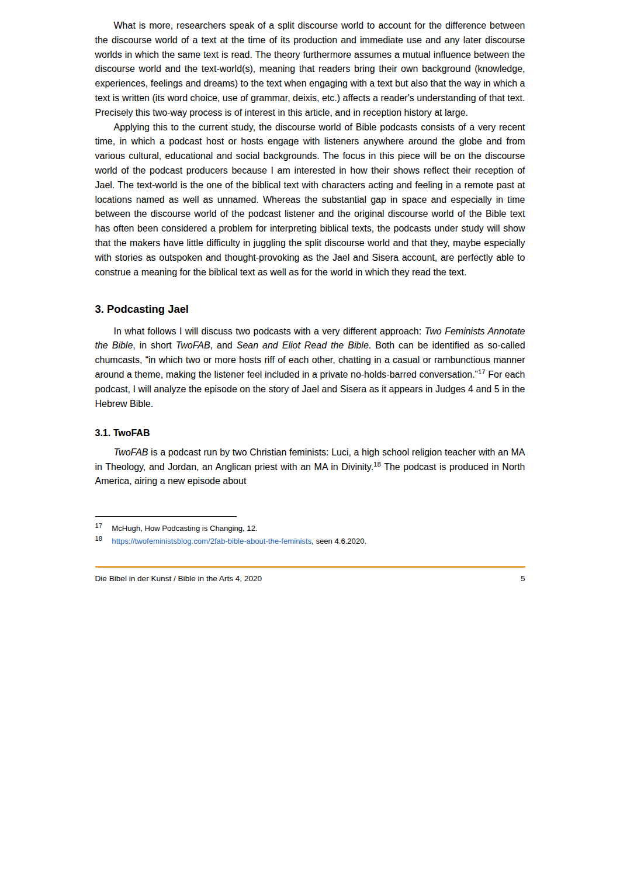What is more, researchers speak of a split discourse world to account for the difference between the discourse world of a text at the time of its production and immediate use and any later discourse worlds in which the same text is read. The theory furthermore assumes a mutual influence between the discourse world and the text-world(s), meaning that readers bring their own background (knowledge, experiences, feelings and dreams) to the text when engaging with a text but also that the way in which a text is written (its word choice, use of grammar, deixis, etc.) affects a reader's understanding of that text. Precisely this two-way process is of interest in this article, and in reception history at large.
Applying this to the current study, the discourse world of Bible podcasts consists of a very recent time, in which a podcast host or hosts engage with listeners anywhere around the globe and from various cultural, educational and social backgrounds. The focus in this piece will be on the discourse world of the podcast producers because I am interested in how their shows reflect their reception of Jael. The text-world is the one of the biblical text with characters acting and feeling in a remote past at locations named as well as unnamed. Whereas the substantial gap in space and especially in time between the discourse world of the podcast listener and the original discourse world of the Bible text has often been considered a problem for interpreting biblical texts, the podcasts under study will show that the makers have little difficulty in juggling the split discourse world and that they, maybe especially with stories as outspoken and thought-provoking as the Jael and Sisera account, are perfectly able to construe a meaning for the biblical text as well as for the world in which they read the text.
3. Podcasting Jael
In what follows I will discuss two podcasts with a very different approach: Two Feminists Annotate the Bible, in short TwoFAB, and Sean and Eliot Read the Bible. Both can be identified as so-called chumcasts, “in which two or more hosts riff of each other, chatting in a casual or rambunctious manner around a theme, making the listener feel included in a private no-holds-barred conversation.”17 For each podcast, I will analyze the episode on the story of Jael and Sisera as it appears in Judges 4 and 5 in the Hebrew Bible.
3.1. TwoFAB
TwoFAB is a podcast run by two Christian feminists: Luci, a high school religion teacher with an MA in Theology, and Jordan, an Anglican priest with an MA in Divinity.18 The podcast is produced in North America, airing a new episode about
17 McHugh, How Podcasting is Changing, 12.
18 https://twofeministsblog.com/2fab-bible-about-the-feminists, seen 4.6.2020.
Die Bibel in der Kunst / Bible in the Arts 4, 2020 5